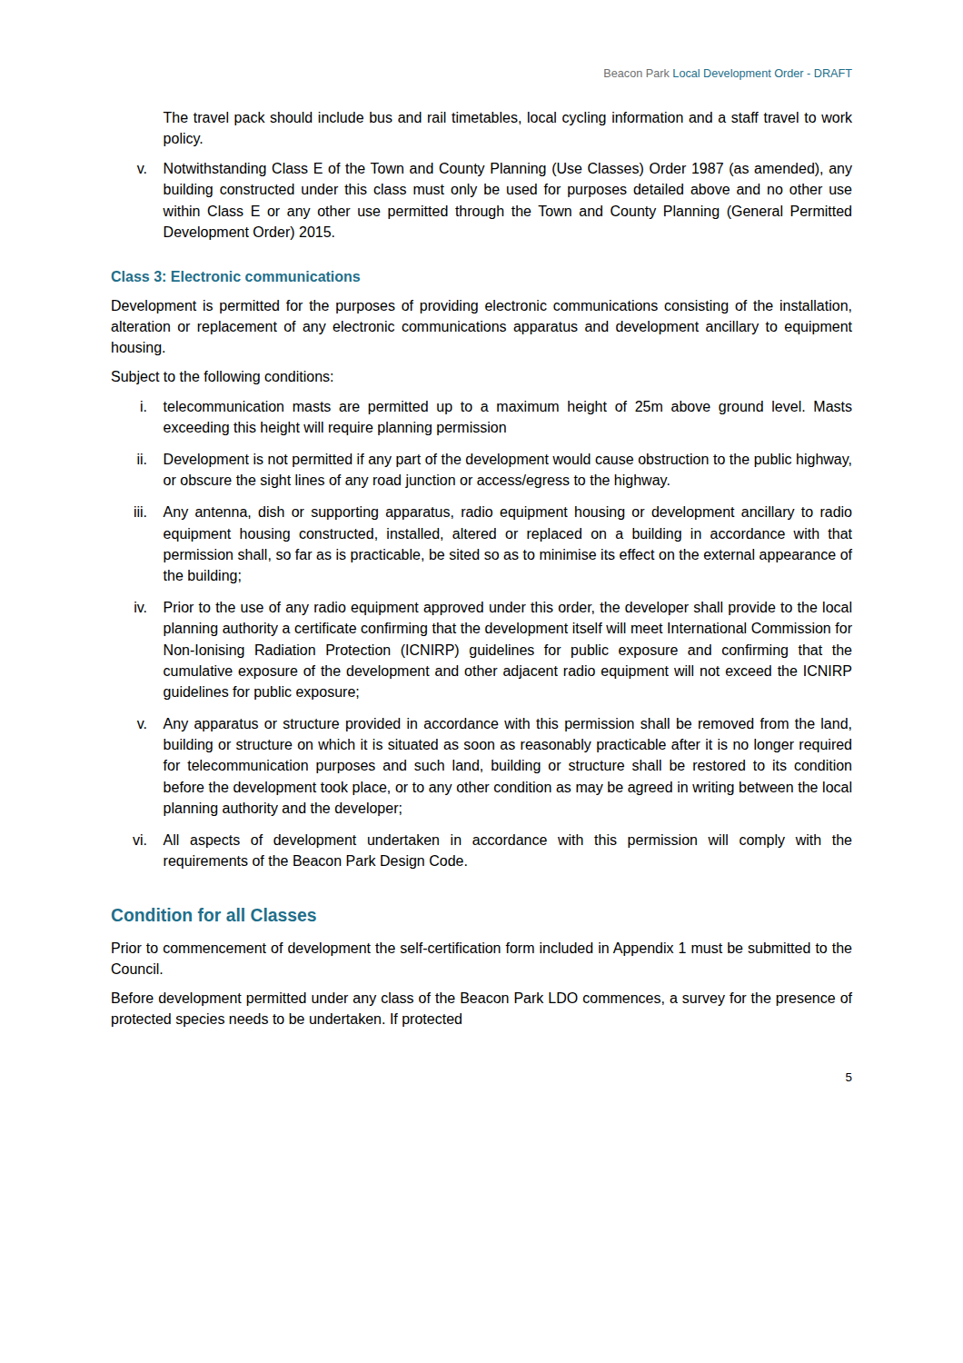Beacon Park Local Development Order - DRAFT
The travel pack should include bus and rail timetables, local cycling information and a staff travel to work policy.
Notwithstanding Class E of the Town and County Planning (Use Classes) Order 1987 (as amended), any building constructed under this class must only be used for purposes detailed above and no other use within Class E or any other use permitted through the Town and County Planning (General Permitted Development Order) 2015.
Class 3: Electronic communications
Development is permitted for the purposes of providing electronic communications consisting of the installation, alteration or replacement of any electronic communications apparatus and development ancillary to equipment housing.
Subject to the following conditions:
telecommunication masts are permitted up to a maximum height of 25m above ground level. Masts exceeding this height will require planning permission
Development is not permitted if any part of the development would cause obstruction to the public highway, or obscure the sight lines of any road junction or access/egress to the highway.
Any antenna, dish or supporting apparatus, radio equipment housing or development ancillary to radio equipment housing constructed, installed, altered or replaced on a building in accordance with that permission shall, so far as is practicable, be sited so as to minimise its effect on the external appearance of the building;
Prior to the use of any radio equipment approved under this order, the developer shall provide to the local planning authority a certificate confirming that the development itself will meet International Commission for Non-Ionising Radiation Protection (ICNIRP) guidelines for public exposure and confirming that the cumulative exposure of the development and other adjacent radio equipment will not exceed the ICNIRP guidelines for public exposure;
Any apparatus or structure provided in accordance with this permission shall be removed from the land, building or structure on which it is situated as soon as reasonably practicable after it is no longer required for telecommunication purposes and such land, building or structure shall be restored to its condition before the development took place, or to any other condition as may be agreed in writing between the local planning authority and the developer;
All aspects of development undertaken in accordance with this permission will comply with the requirements of the Beacon Park Design Code.
Condition for all Classes
Prior to commencement of development the self-certification form included in Appendix 1 must be submitted to the Council.
Before development permitted under any class of the Beacon Park LDO commences, a survey for the presence of protected species needs to be undertaken. If protected
5